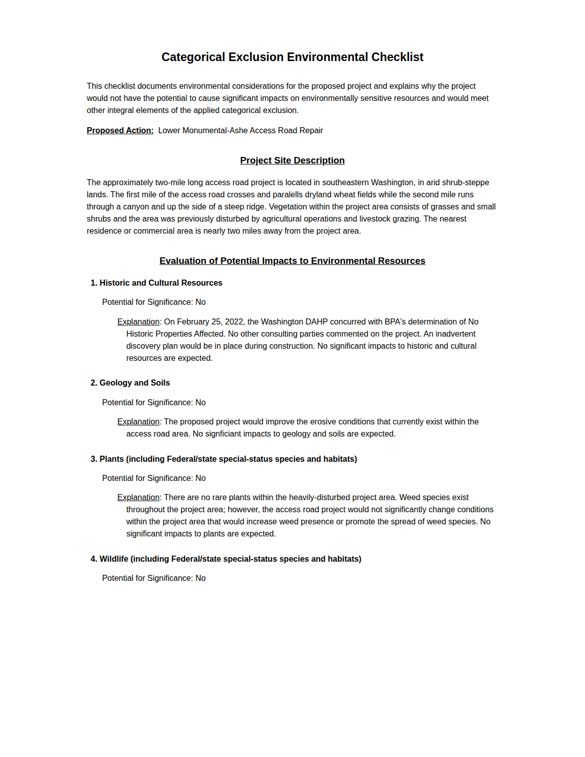Categorical Exclusion Environmental Checklist
This checklist documents environmental considerations for the proposed project and explains why the project would not have the potential to cause significant impacts on environmentally sensitive resources and would meet other integral elements of the applied categorical exclusion.
Proposed Action: Lower Monumental-Ashe Access Road Repair
Project Site Description
The approximately two-mile long access road project is located in southeastern Washington, in arid shrub-steppe lands. The first mile of the access road crosses and paralells dryland wheat fields while the second mile runs through a canyon and up the side of a steep ridge. Vegetation within the project area consists of grasses and small shrubs and the area was previously disturbed by agricultural operations and livestock grazing. The nearest residence or commercial area is nearly two miles away from the project area.
Evaluation of Potential Impacts to Environmental Resources
Historic and Cultural Resources
Potential for Significance: No
Explanation: On February 25, 2022, the Washington DAHP concurred with BPA's determination of No Historic Properties Affected. No other consulting parties commented on the project. An inadvertent discovery plan would be in place during construction. No significant impacts to historic and cultural resources are expected.
Geology and Soils
Potential for Significance: No
Explanation: The proposed project would improve the erosive conditions that currently exist within the access road area. No signficiant impacts to geology and soils are expected.
Plants (including Federal/state special-status species and habitats)
Potential for Significance: No
Explanation: There are no rare plants within the heavily-disturbed project area. Weed species exist throughout the project area; however, the access road project would not significantly change conditions within the project area that would increase weed presence or promote the spread of weed species. No significant impacts to plants are expected.
Wildlife (including Federal/state special-status species and habitats)
Potential for Significance: No